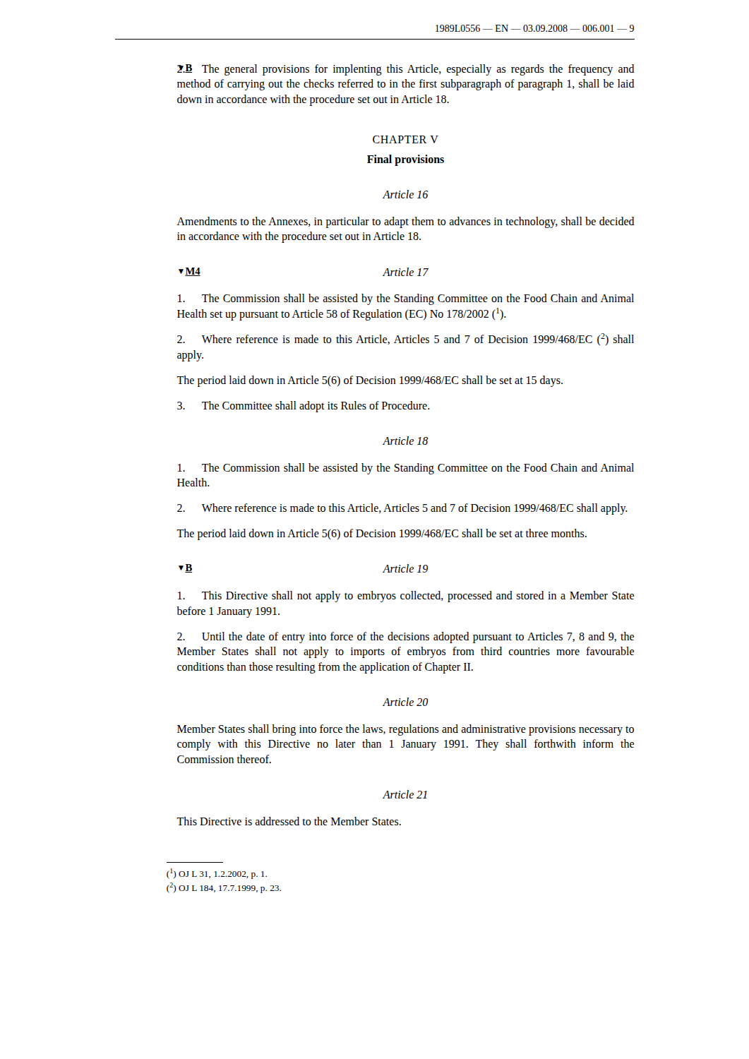1989L0556 — EN — 03.09.2008 — 006.001 — 9
▼B
2. The general provisions for implenting this Article, especially as regards the frequency and method of carrying out the checks referred to in the first subparagraph of paragraph 1, shall be laid down in accordance with the procedure set out in Article 18.
CHAPTER V
Final provisions
Article 16
Amendments to the Annexes, in particular to adapt them to advances in technology, shall be decided in accordance with the procedure set out in Article 18.
▼M4
Article 17
1. The Commission shall be assisted by the Standing Committee on the Food Chain and Animal Health set up pursuant to Article 58 of Regulation (EC) No 178/2002 (1).
2. Where reference is made to this Article, Articles 5 and 7 of Decision 1999/468/EC (2) shall apply.
The period laid down in Article 5(6) of Decision 1999/468/EC shall be set at 15 days.
3. The Committee shall adopt its Rules of Procedure.
Article 18
1. The Commission shall be assisted by the Standing Committee on the Food Chain and Animal Health.
2. Where reference is made to this Article, Articles 5 and 7 of Decision 1999/468/EC shall apply.
The period laid down in Article 5(6) of Decision 1999/468/EC shall be set at three months.
▼B
Article 19
1. This Directive shall not apply to embryos collected, processed and stored in a Member State before 1 January 1991.
2. Until the date of entry into force of the decisions adopted pursuant to Articles 7, 8 and 9, the Member States shall not apply to imports of embryos from third countries more favourable conditions than those resulting from the application of Chapter II.
Article 20
Member States shall bring into force the laws, regulations and administrative provisions necessary to comply with this Directive no later than 1 January 1991. They shall forthwith inform the Commission thereof.
Article 21
This Directive is addressed to the Member States.
(1) OJ L 31, 1.2.2002, p. 1.
(2) OJ L 184, 17.7.1999, p. 23.